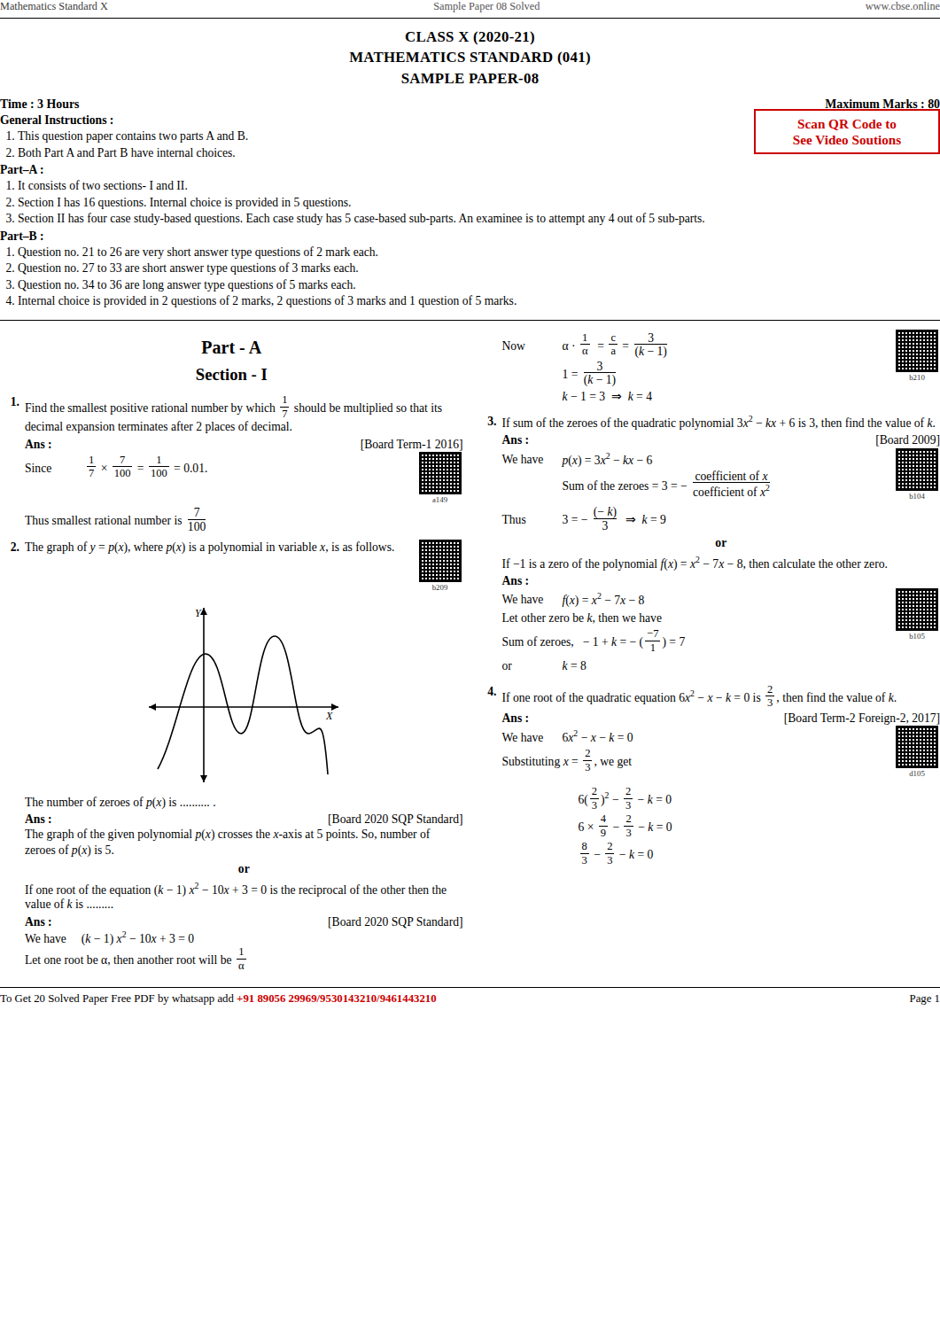Mathematics Standard X
Sample Paper 08 Solved
www.cbse.online
CLASS X (2020-21)
MATHEMATICS STANDARD (041)
SAMPLE PAPER-08
Time : 3 Hours
Maximum Marks : 80
General Instructions :
This question paper contains two parts A and B.
Both Part A and Part B have internal choices.
Part–A :
It consists of two sections- I and II.
Section I has 16 questions. Internal choice is provided in 5 questions.
Section II has four case study-based questions. Each case study has 5 case-based sub-parts. An examinee is to attempt any 4 out of 5 sub-parts.
Part–B :
Question no. 21 to 26 are very short answer type questions of 2 mark each.
Question no. 27 to 33 are short answer type questions of 3 marks each.
Question no. 34 to 36 are long answer type questions of 5 marks each.
Internal choice is provided in 2 questions of 2 marks, 2 questions of 3 marks and 1 question of 5 marks.
Scan QR Code to
See Video Soutions
Part - A
Section - I
1.
Find the smallest positive rational number by which 17 should be multiplied so that its decimal expansion terminates after 2 places of decimal.
Ans :[Board Term-1 2016]
a149
Since
17 × 7100 = 1100 = 0.01.
Thus smallest rational number is 7100
2.
The graph of y = p(x), where p(x) is a polynomial in variable x, is as follows.
b209
Y X
The number of zeroes of p(x) is .......... .
Ans :[Board 2020 SQP Standard]
The graph of the given polynomial p(x) crosses the x-axis at 5 points. So, number of zeroes of p(x) is 5.
or
If one root of the equation (k − 1) x2 − 10x + 3 = 0 is the reciprocal of the other then the value of k is .........
Ans :[Board 2020 SQP Standard]
We have (k − 1) x2 − 10x + 3 = 0
Let one root be α, then another root will be 1 α
b210
Now
α · 1 α = ca = 3(k − 1)
1 = 3(k − 1)
k − 1 = 3 ⇒ k = 4
3.
If sum of the zeroes of the quadratic polynomial 3x2 − kx + 6 is 3, then find the value of k.
Ans :[Board 2009]
b104
We have
p(x) = 3x2 − kx − 6
Sum of the zeroes = 3 = − coefficient of x coefficient of x2
Thus
3 = − (− k) 3 ⇒ k = 9
or
If −1 is a zero of the polynomial f(x) = x2 − 7x − 8, then calculate the other zero.
Ans :
b105
We have
f(x) = x2 − 7x − 8
Let other zero be k, then we have
Sum of zeroes,
− 1 + k = − (−71) = 7
or
k = 8
4.
If one root of the quadratic equation 6x2 − x − k = 0 is 23, then find the value of k.
Ans :[Board Term-2 Foreign-2, 2017]
d105
We have
6x2 − x − k = 0
Substituting x = 23, we get
6(23)2 − 23 − k = 0
6 × 49 − 23 − k = 0
83 − 23 − k = 0
To Get 20 Solved Paper Free PDF by whatsapp add +91 89056 29969/9530143210/9461443210
Page 1